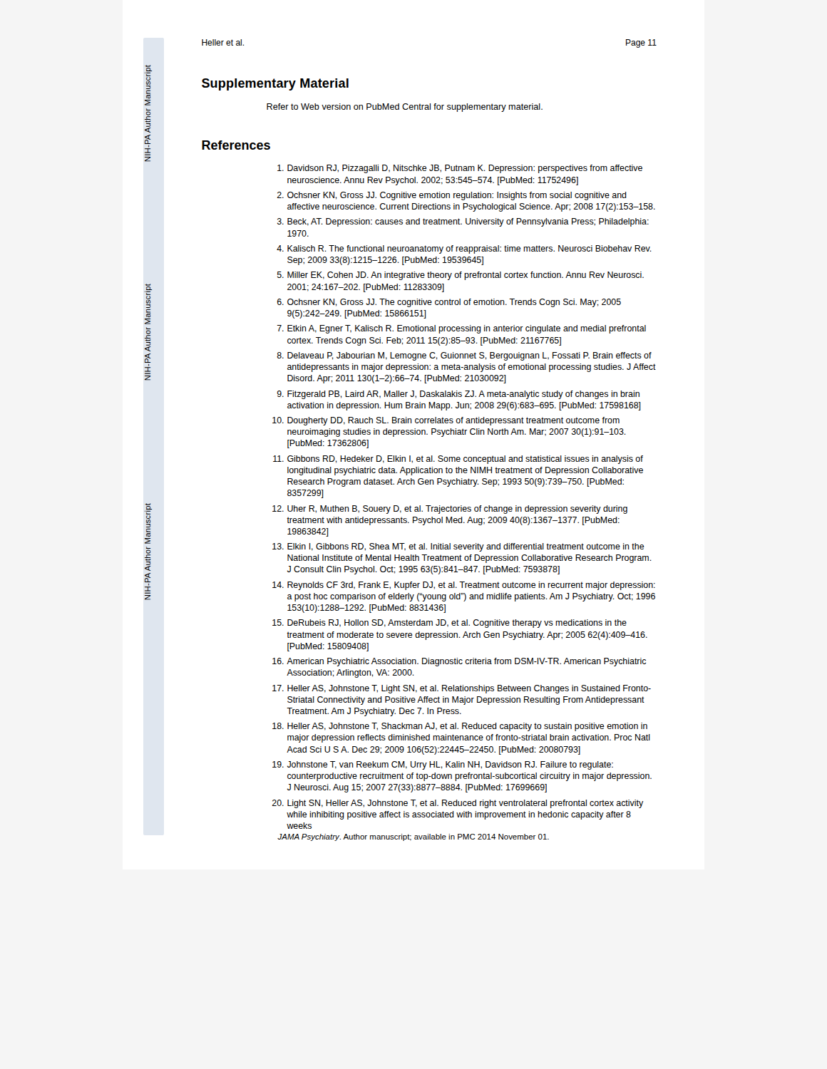NIH-PA Author Manuscript
NIH-PA Author Manuscript
NIH-PA Author Manuscript
Heller et al.
Page 11
Supplementary Material
Refer to Web version on PubMed Central for supplementary material.
References
1. Davidson RJ, Pizzagalli D, Nitschke JB, Putnam K. Depression: perspectives from affective neuroscience. Annu Rev Psychol. 2002; 53:545–574. [PubMed: 11752496]
2. Ochsner KN, Gross JJ. Cognitive emotion regulation: Insights from social cognitive and affective neuroscience. Current Directions in Psychological Science. Apr; 2008 17(2):153–158.
3. Beck, AT. Depression: causes and treatment. University of Pennsylvania Press; Philadelphia: 1970.
4. Kalisch R. The functional neuroanatomy of reappraisal: time matters. Neurosci Biobehav Rev. Sep; 2009 33(8):1215–1226. [PubMed: 19539645]
5. Miller EK, Cohen JD. An integrative theory of prefrontal cortex function. Annu Rev Neurosci. 2001; 24:167–202. [PubMed: 11283309]
6. Ochsner KN, Gross JJ. The cognitive control of emotion. Trends Cogn Sci. May; 2005 9(5):242–249. [PubMed: 15866151]
7. Etkin A, Egner T, Kalisch R. Emotional processing in anterior cingulate and medial prefrontal cortex. Trends Cogn Sci. Feb; 2011 15(2):85–93. [PubMed: 21167765]
8. Delaveau P, Jabourian M, Lemogne C, Guionnet S, Bergouignan L, Fossati P. Brain effects of antidepressants in major depression: a meta-analysis of emotional processing studies. J Affect Disord. Apr; 2011 130(1–2):66–74. [PubMed: 21030092]
9. Fitzgerald PB, Laird AR, Maller J, Daskalakis ZJ. A meta-analytic study of changes in brain activation in depression. Hum Brain Mapp. Jun; 2008 29(6):683–695. [PubMed: 17598168]
10. Dougherty DD, Rauch SL. Brain correlates of antidepressant treatment outcome from neuroimaging studies in depression. Psychiatr Clin North Am. Mar; 2007 30(1):91–103. [PubMed: 17362806]
11. Gibbons RD, Hedeker D, Elkin I, et al. Some conceptual and statistical issues in analysis of longitudinal psychiatric data. Application to the NIMH treatment of Depression Collaborative Research Program dataset. Arch Gen Psychiatry. Sep; 1993 50(9):739–750. [PubMed: 8357299]
12. Uher R, Muthen B, Souery D, et al. Trajectories of change in depression severity during treatment with antidepressants. Psychol Med. Aug; 2009 40(8):1367–1377. [PubMed: 19863842]
13. Elkin I, Gibbons RD, Shea MT, et al. Initial severity and differential treatment outcome in the National Institute of Mental Health Treatment of Depression Collaborative Research Program. J Consult Clin Psychol. Oct; 1995 63(5):841–847. [PubMed: 7593878]
14. Reynolds CF 3rd, Frank E, Kupfer DJ, et al. Treatment outcome in recurrent major depression: a post hoc comparison of elderly (“young old”) and midlife patients. Am J Psychiatry. Oct; 1996 153(10):1288–1292. [PubMed: 8831436]
15. DeRubeis RJ, Hollon SD, Amsterdam JD, et al. Cognitive therapy vs medications in the treatment of moderate to severe depression. Arch Gen Psychiatry. Apr; 2005 62(4):409–416. [PubMed: 15809408]
16. American Psychiatric Association. Diagnostic criteria from DSM-IV-TR. American Psychiatric Association; Arlington, VA: 2000.
17. Heller AS, Johnstone T, Light SN, et al. Relationships Between Changes in Sustained Fronto-Striatal Connectivity and Positive Affect in Major Depression Resulting From Antidepressant Treatment. Am J Psychiatry. Dec 7. In Press.
18. Heller AS, Johnstone T, Shackman AJ, et al. Reduced capacity to sustain positive emotion in major depression reflects diminished maintenance of fronto-striatal brain activation. Proc Natl Acad Sci U S A. Dec 29; 2009 106(52):22445–22450. [PubMed: 20080793]
19. Johnstone T, van Reekum CM, Urry HL, Kalin NH, Davidson RJ. Failure to regulate: counterproductive recruitment of top-down prefrontal-subcortical circuitry in major depression. J Neurosci. Aug 15; 2007 27(33):8877–8884. [PubMed: 17699669]
20. Light SN, Heller AS, Johnstone T, et al. Reduced right ventrolateral prefrontal cortex activity while inhibiting positive affect is associated with improvement in hedonic capacity after 8 weeks
JAMA Psychiatry. Author manuscript; available in PMC 2014 November 01.